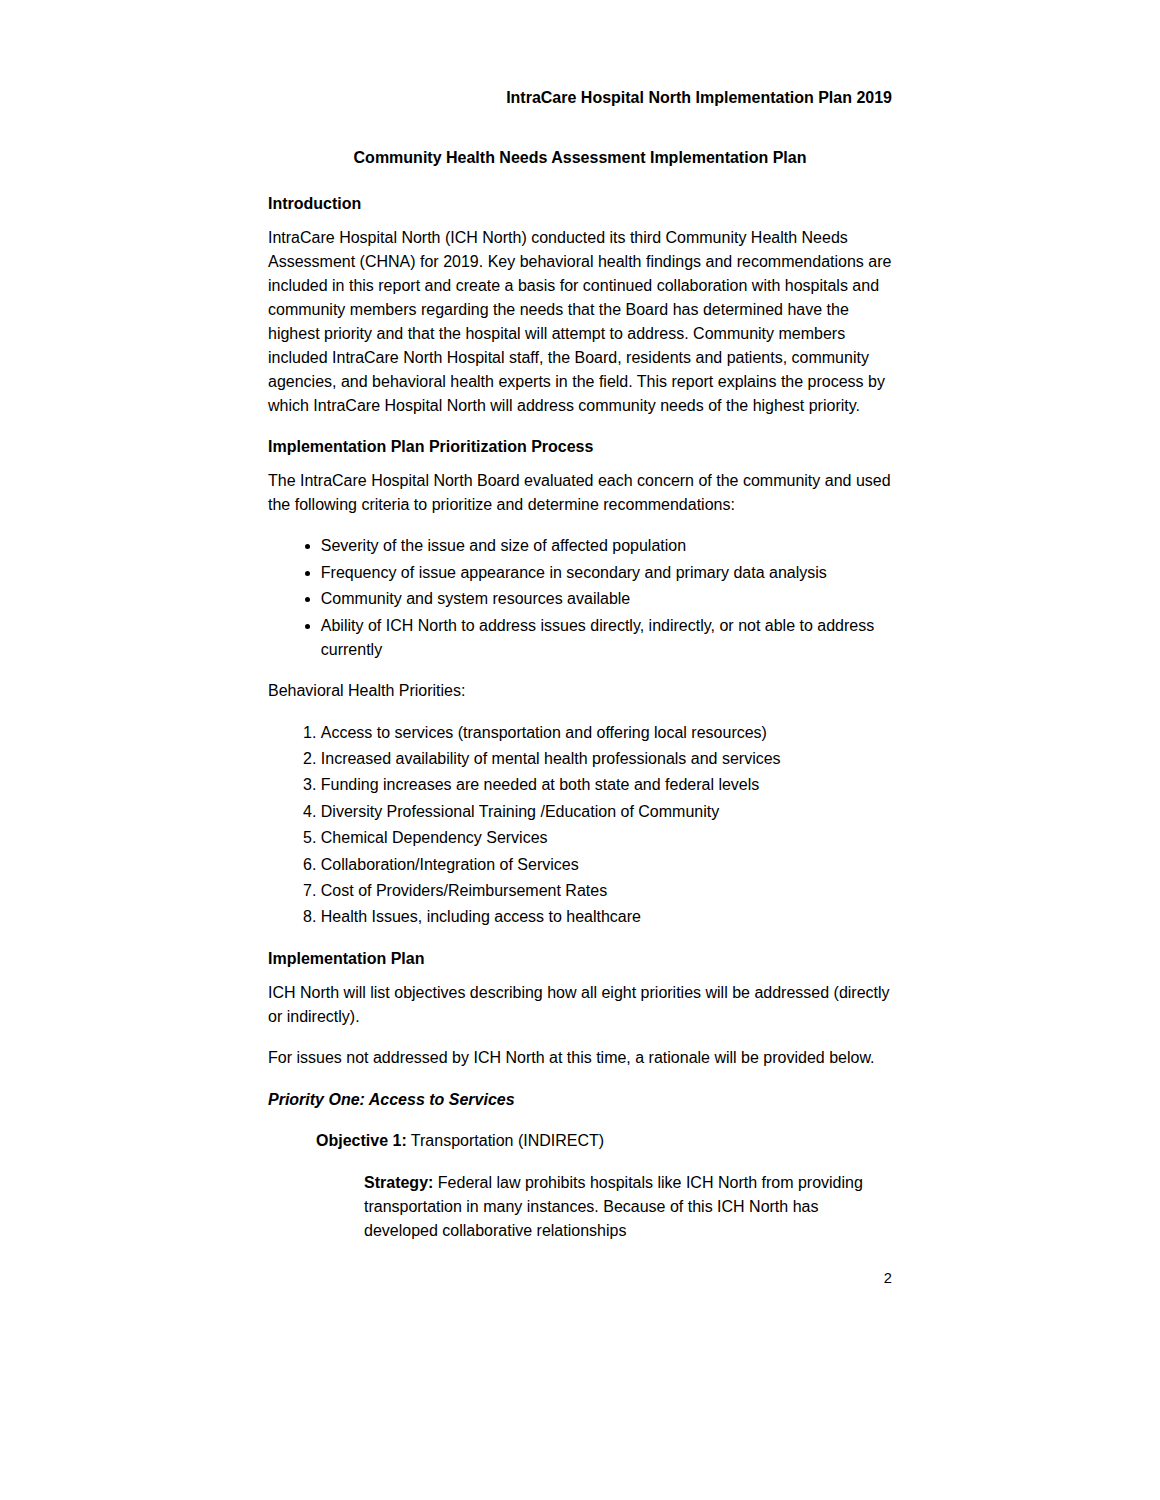IntraCare Hospital North Implementation Plan 2019
Community Health Needs Assessment Implementation Plan
Introduction
IntraCare Hospital North (ICH North) conducted its third Community Health Needs Assessment (CHNA) for 2019. Key behavioral health findings and recommendations are included in this report and create a basis for continued collaboration with hospitals and community members regarding the needs that the Board has determined have the highest priority and that the hospital will attempt to address. Community members included IntraCare North Hospital staff, the Board, residents and patients, community agencies, and behavioral health experts in the field. This report explains the process by which IntraCare Hospital North will address community needs of the highest priority.
Implementation Plan Prioritization Process
The IntraCare Hospital North Board evaluated each concern of the community and used the following criteria to prioritize and determine recommendations:
Severity of the issue and size of affected population
Frequency of issue appearance in secondary and primary data analysis
Community and system resources available
Ability of ICH North to address issues directly, indirectly, or not able to address currently
Behavioral Health Priorities:
Access to services (transportation and offering local resources)
Increased availability of mental health professionals and services
Funding increases are needed at both state and federal levels
Diversity Professional Training /Education of Community
Chemical Dependency Services
Collaboration/Integration of Services
Cost of Providers/Reimbursement Rates
Health Issues, including access to healthcare
Implementation Plan
ICH North will list objectives describing how all eight priorities will be addressed (directly or indirectly).
For issues not addressed by ICH North at this time, a rationale will be provided below.
Priority One: Access to Services
Objective 1: Transportation (INDIRECT)
Strategy: Federal law prohibits hospitals like ICH North from providing transportation in many instances. Because of this ICH North has developed collaborative relationships
2